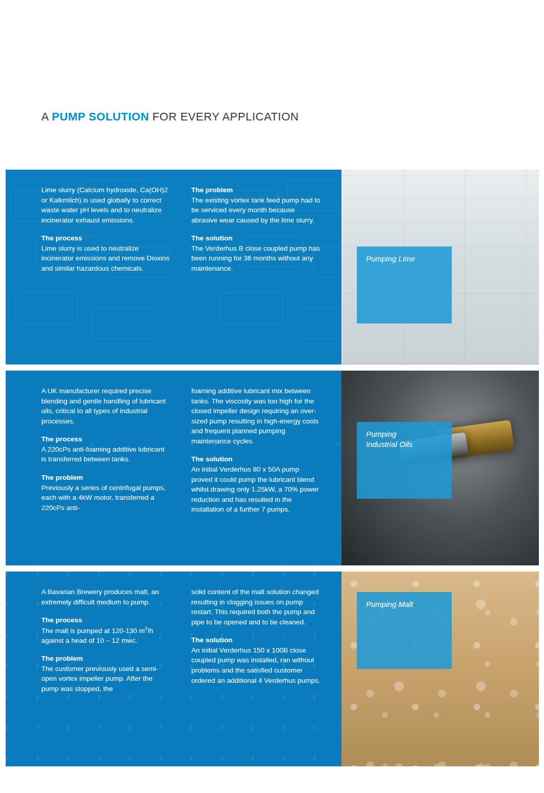A PUMP SOLUTION FOR EVERY APPLICATION
Lime slurry (Calcium hydroxide, Ca(OH)2 or Kalkmilch) is used globally to correct waste water pH levels and to neutralize incinerator exhaust emissions.
The process
Lime slurry is used to neutralize incinerator emissions and remove Dioxins and similar hazardous chemicals.
The problem
The existing vortex tank feed pump had to be serviced every month because abrasive wear caused by the lime slurry.
The solution
The Verderhus B close coupled pump has been running for 36 months without any maintenance.
Pumping Lime
A UK manufacturer required precise blending and gentle handling of lubricant oils, critical to all types of industrial processes.
The process
A 220cPs anti-foaming additive lubricant is transferred between tanks.
The problem
Previously a series of centrifugal pumps, each with a 4kW motor, transferred a 220cPs anti-
foaming additive lubricant mix between tanks. The viscosity was too high for the closed impeller design requiring an over-sized pump resulting in high-energy costs and frequent planned pumping maintenance cycles.
The solution
An initial Verderhus 80 x 50A pump proved it could pump the lubricant blend whilst drawing only 1.25kW, a 70% power reduction and has resulted in the installation of a further 7 pumps.
Pumping
Industrial Oils
A Bavarian Brewery produces malt, an extremely difficult medium to pump.
The process
The malt is pumped at 120-130 m3/h against a head of 10 – 12 mwc.
The problem
The customer previously used a semi-open vortex impeller pump. After the pump was stopped, the
solid content of the malt solution changed resulting in clogging issues on pump restart. This required both the pump and pipe to be opened and to be cleaned.
The solution
An initial Verderhus 150 x 100B close coupled pump was installed, ran without problems and the satisfied customer ordered an additional 4 Verderhus pumps.
Pumping Malt